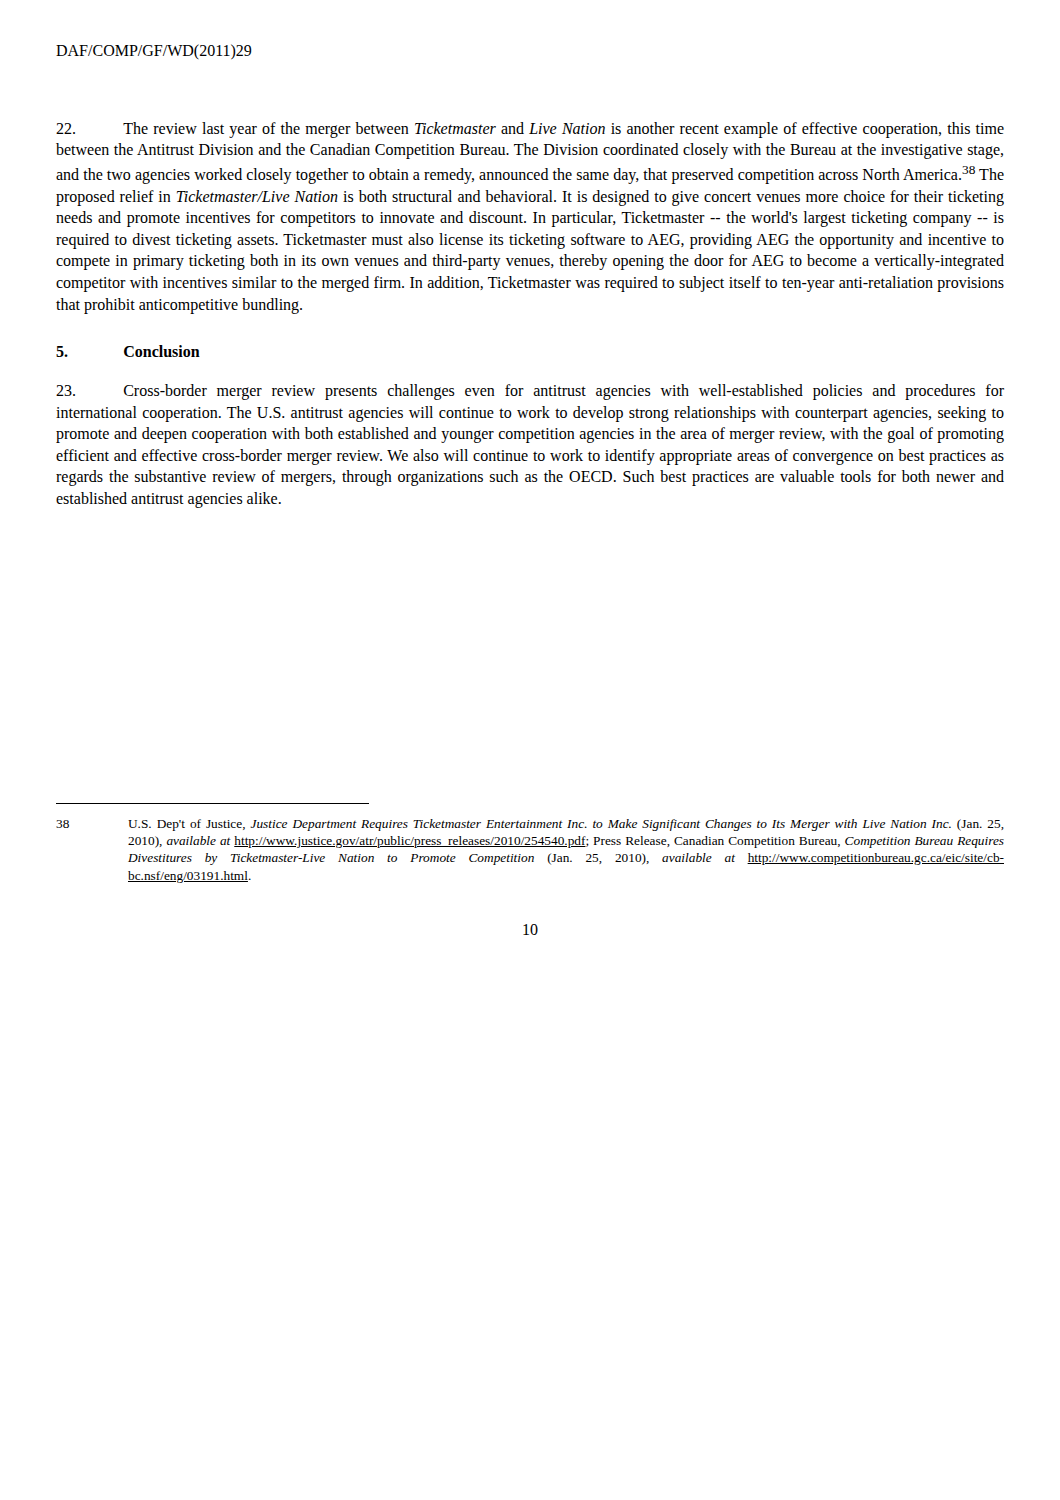DAF/COMP/GF/WD(2011)29
22. The review last year of the merger between Ticketmaster and Live Nation is another recent example of effective cooperation, this time between the Antitrust Division and the Canadian Competition Bureau. The Division coordinated closely with the Bureau at the investigative stage, and the two agencies worked closely together to obtain a remedy, announced the same day, that preserved competition across North America.38 The proposed relief in Ticketmaster/Live Nation is both structural and behavioral. It is designed to give concert venues more choice for their ticketing needs and promote incentives for competitors to innovate and discount. In particular, Ticketmaster -- the world's largest ticketing company -- is required to divest ticketing assets. Ticketmaster must also license its ticketing software to AEG, providing AEG the opportunity and incentive to compete in primary ticketing both in its own venues and third-party venues, thereby opening the door for AEG to become a vertically-integrated competitor with incentives similar to the merged firm. In addition, Ticketmaster was required to subject itself to ten-year anti-retaliation provisions that prohibit anticompetitive bundling.
5. Conclusion
23. Cross-border merger review presents challenges even for antitrust agencies with well-established policies and procedures for international cooperation. The U.S. antitrust agencies will continue to work to develop strong relationships with counterpart agencies, seeking to promote and deepen cooperation with both established and younger competition agencies in the area of merger review, with the goal of promoting efficient and effective cross-border merger review. We also will continue to work to identify appropriate areas of convergence on best practices as regards the substantive review of mergers, through organizations such as the OECD. Such best practices are valuable tools for both newer and established antitrust agencies alike.
38
U.S. Dep't of Justice, Justice Department Requires Ticketmaster Entertainment Inc. to Make Significant Changes to Its Merger with Live Nation Inc. (Jan. 25, 2010), available at http://www.justice.gov/atr/public/press_releases/2010/254540.pdf; Press Release, Canadian Competition Bureau, Competition Bureau Requires Divestitures by Ticketmaster-Live Nation to Promote Competition (Jan. 25, 2010), available at http://www.competitionbureau.gc.ca/eic/site/cb-bc.nsf/eng/03191.html.
10